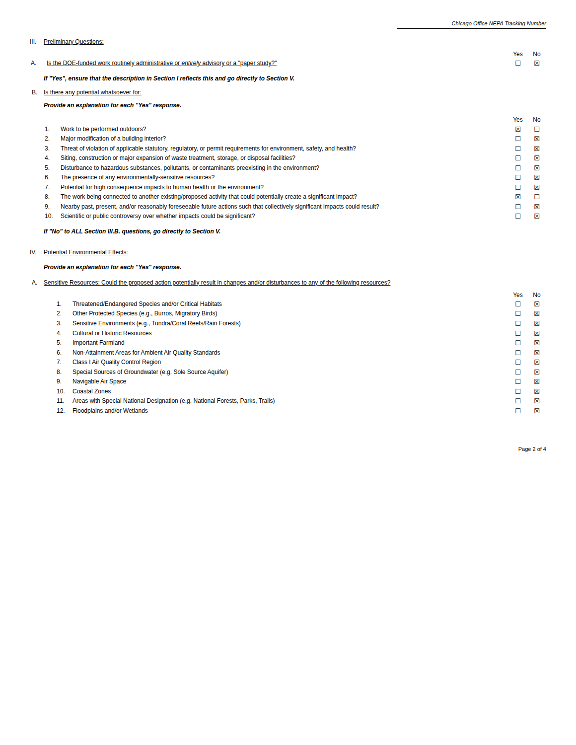Chicago Office NEPA Tracking Number
III. Preliminary Questions:
| | | Yes | No |
| A. | Is the DOE-funded work routinely administrative or entirely advisory or a "paper study?" | ☐ | ☒ |
If "Yes", ensure that the description in Section I reflects this and go directly to Section V.
B. Is there any potential whatsoever for:
Provide an explanation for each "Yes" response.
| | | Yes | No |
| 1. | Work to be performed outdoors? | ☒ | ☐ |
| 2. | Major modification of a building interior? | ☐ | ☒ |
| 3. | Threat of violation of applicable statutory, regulatory, or permit requirements for environment, safety, and health? | ☐ | ☒ |
| 4. | Siting, construction or major expansion of waste treatment, storage, or disposal facilities? | ☐ | ☒ |
| 5. | Disturbance to hazardous substances, pollutants, or contaminants preexisting in the environment? | ☐ | ☒ |
| 6. | The presence of any environmentally-sensitive resources? | ☐ | ☒ |
| 7. | Potential for high consequence impacts to human health or the environment? | ☐ | ☒ |
| 8. | The work being connected to another existing/proposed activity that could potentially create a significant impact? | ☒ | ☐ |
| 9. | Nearby past, present, and/or reasonably foreseeable future actions such that collectively significant impacts could result? | ☐ | ☒ |
| 10. | Scientific or public controversy over whether impacts could be significant? | ☐ | ☒ |
If "No" to ALL Section III.B. questions, go directly to Section V.
IV. Potential Environmental Effects:
Provide an explanation for each "Yes" response.
A. Sensitive Resources: Could the proposed action potentially result in changes and/or disturbances to any of the following resources?
| | | Yes | No |
| 1. | Threatened/Endangered Species and/or Critical Habitats | ☐ | ☒ |
| 2. | Other Protected Species (e.g., Burros, Migratory Birds) | ☐ | ☒ |
| 3. | Sensitive Environments (e.g., Tundra/Coral Reefs/Rain Forests) | ☐ | ☒ |
| 4. | Cultural or Historic Resources | ☐ | ☒ |
| 5. | Important Farmland | ☐ | ☒ |
| 6. | Non-Attainment Areas for Ambient Air Quality Standards | ☐ | ☒ |
| 7. | Class I Air Quality Control Region | ☐ | ☒ |
| 8. | Special Sources of Groundwater (e.g. Sole Source Aquifer) | ☐ | ☒ |
| 9. | Navigable Air Space | ☐ | ☒ |
| 10. | Coastal Zones | ☐ | ☒ |
| 11. | Areas with Special National Designation (e.g. National Forests, Parks, Trails) | ☐ | ☒ |
| 12. | Floodplains and/or Wetlands | ☐ | ☒ |
Page 2 of 4